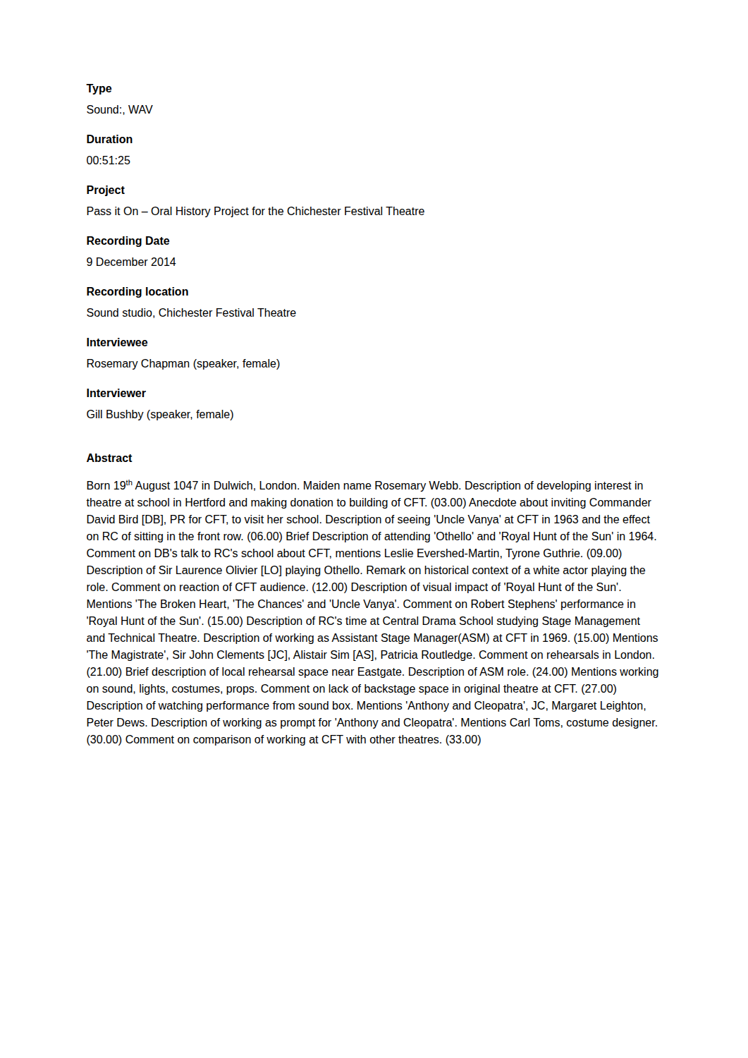Type
Sound:, WAV
Duration
00:51:25
Project
Pass it On – Oral History Project for the Chichester Festival Theatre
Recording Date
9 December 2014
Recording location
Sound studio, Chichester Festival Theatre
Interviewee
Rosemary Chapman (speaker, female)
Interviewer
Gill Bushby (speaker, female)
Abstract
Born 19th August 1047 in Dulwich, London. Maiden name Rosemary Webb. Description of developing interest in theatre at school in Hertford and making donation to building of CFT. (03.00) Anecdote about inviting Commander David Bird [DB], PR for CFT, to visit her school. Description of seeing 'Uncle Vanya' at CFT in 1963 and the effect on RC of sitting in the front row. (06.00) Brief Description of attending 'Othello' and 'Royal Hunt of the Sun' in 1964. Comment on DB's talk to RC's school about CFT, mentions Leslie Evershed-Martin, Tyrone Guthrie. (09.00) Description of Sir Laurence Olivier [LO] playing Othello. Remark on historical context of a white actor playing the role. Comment on reaction of CFT audience. (12.00) Description of visual impact of 'Royal Hunt of the Sun'. Mentions 'The Broken Heart, 'The Chances' and 'Uncle Vanya'. Comment on Robert Stephens' performance in 'Royal Hunt of the Sun'. (15.00) Description of RC's time at Central Drama School studying Stage Management and Technical Theatre. Description of working as Assistant Stage Manager(ASM) at CFT in 1969. (15.00) Mentions 'The Magistrate', Sir John Clements [JC], Alistair Sim [AS], Patricia Routledge. Comment on rehearsals in London. (21.00) Brief description of local rehearsal space near Eastgate. Description of ASM role. (24.00) Mentions working on sound, lights, costumes, props. Comment on lack of backstage space in original theatre at CFT. (27.00) Description of watching performance from sound box. Mentions 'Anthony and Cleopatra', JC, Margaret Leighton, Peter Dews. Description of working as prompt for 'Anthony and Cleopatra'. Mentions Carl Toms, costume designer. (30.00) Comment on comparison of working at CFT with other theatres. (33.00)